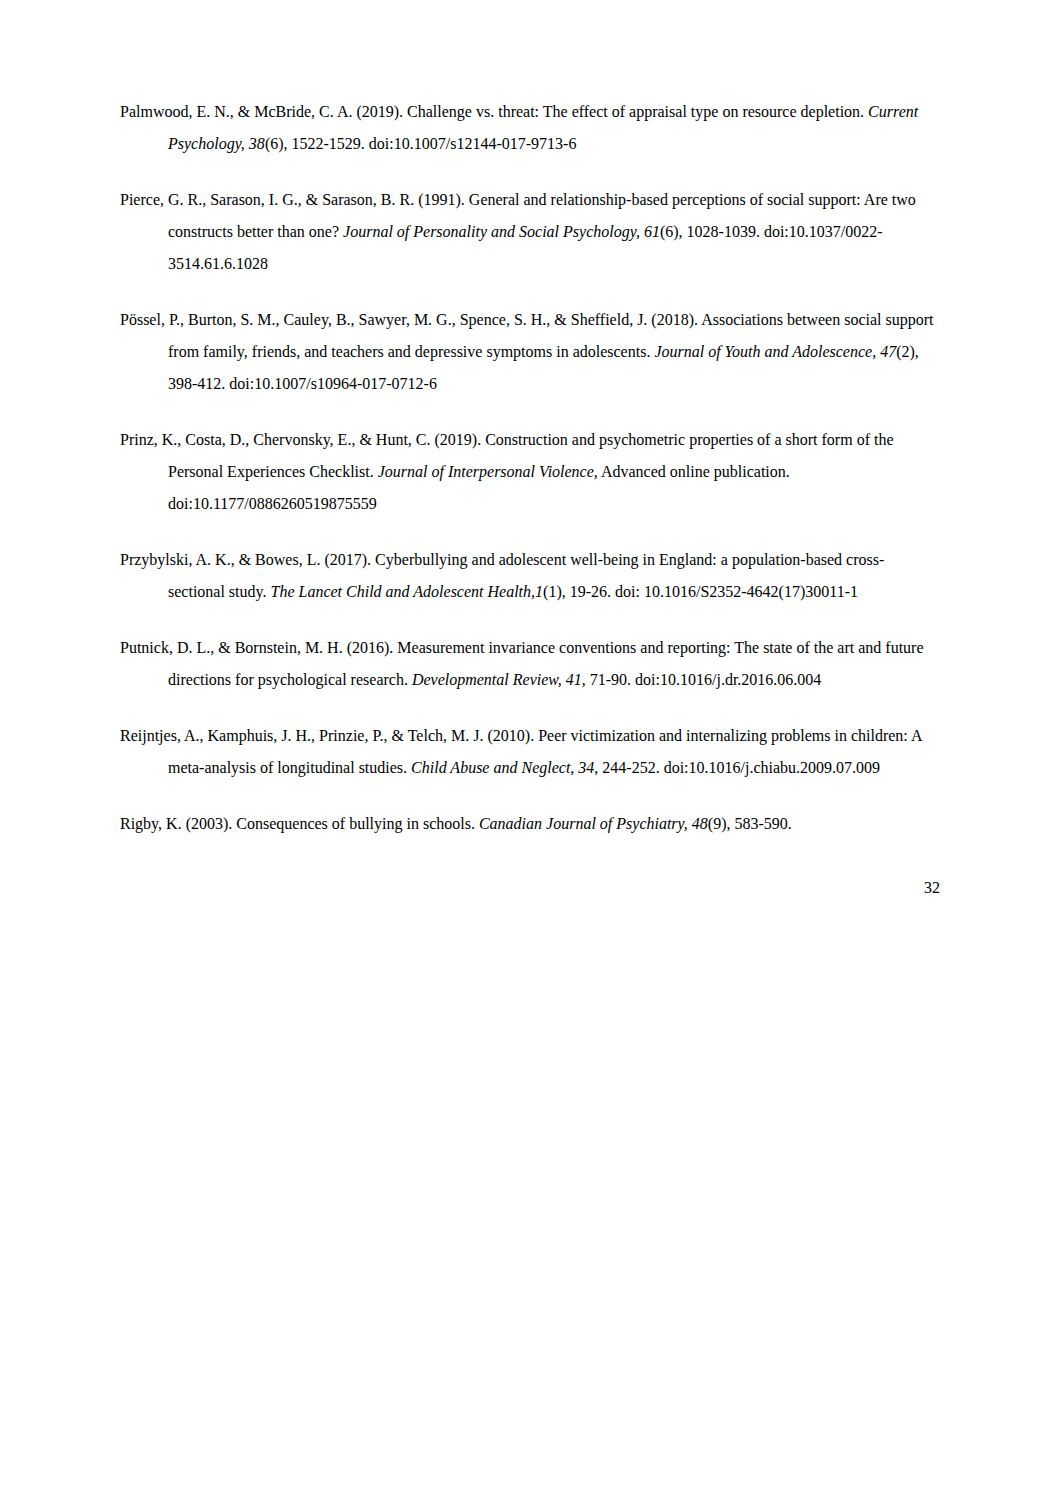Palmwood, E. N., & McBride, C. A. (2019). Challenge vs. threat: The effect of appraisal type on resource depletion. Current Psychology, 38(6), 1522-1529. doi:10.1007/s12144-017-9713-6
Pierce, G. R., Sarason, I. G., & Sarason, B. R. (1991). General and relationship-based perceptions of social support: Are two constructs better than one? Journal of Personality and Social Psychology, 61(6), 1028-1039. doi:10.1037/0022-3514.61.6.1028
Pössel, P., Burton, S. M., Cauley, B., Sawyer, M. G., Spence, S. H., & Sheffield, J. (2018). Associations between social support from family, friends, and teachers and depressive symptoms in adolescents. Journal of Youth and Adolescence, 47(2), 398-412. doi:10.1007/s10964-017-0712-6
Prinz, K., Costa, D., Chervonsky, E., & Hunt, C. (2019). Construction and psychometric properties of a short form of the Personal Experiences Checklist. Journal of Interpersonal Violence, Advanced online publication. doi:10.1177/0886260519875559
Przybylski, A. K., & Bowes, L. (2017). Cyberbullying and adolescent well-being in England: a population-based cross-sectional study. The Lancet Child and Adolescent Health,1(1), 19-26. doi: 10.1016/S2352-4642(17)30011-1
Putnick, D. L., & Bornstein, M. H. (2016). Measurement invariance conventions and reporting: The state of the art and future directions for psychological research. Developmental Review, 41, 71-90. doi:10.1016/j.dr.2016.06.004
Reijntjes, A., Kamphuis, J. H., Prinzie, P., & Telch, M. J. (2010). Peer victimization and internalizing problems in children: A meta-analysis of longitudinal studies. Child Abuse and Neglect, 34, 244-252. doi:10.1016/j.chiabu.2009.07.009
Rigby, K. (2003). Consequences of bullying in schools. Canadian Journal of Psychiatry, 48(9), 583-590.
32